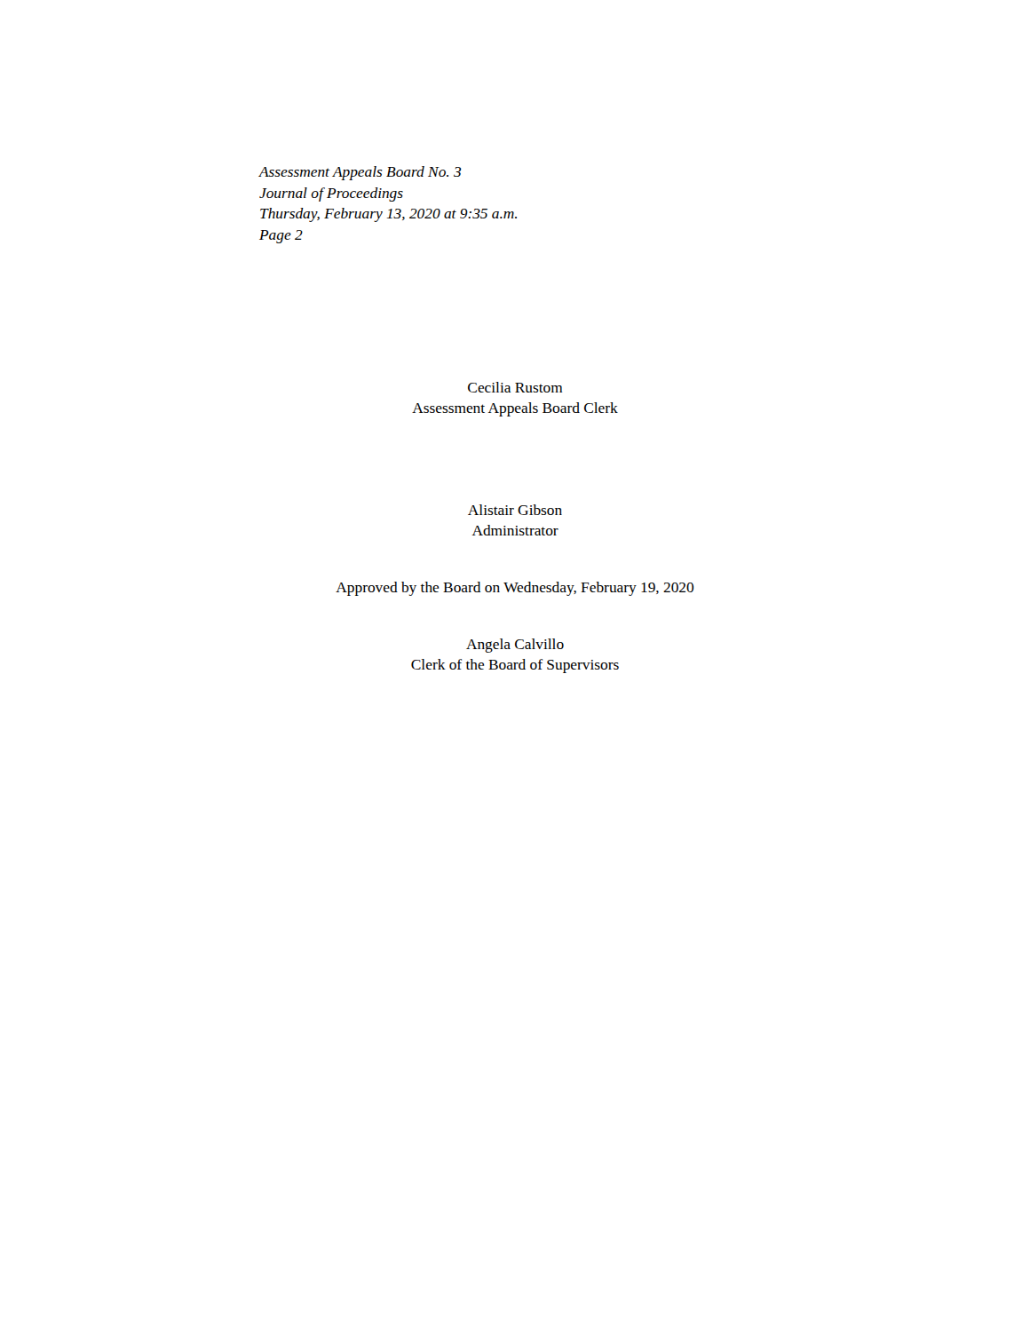Assessment Appeals Board No. 3
Journal of Proceedings
Thursday, February 13, 2020 at 9:35 a.m.
Page 2
Cecilia Rustom
Assessment Appeals Board Clerk
Alistair Gibson
Administrator
Approved by the Board on Wednesday, February 19, 2020
Angela Calvillo
Clerk of the Board of Supervisors